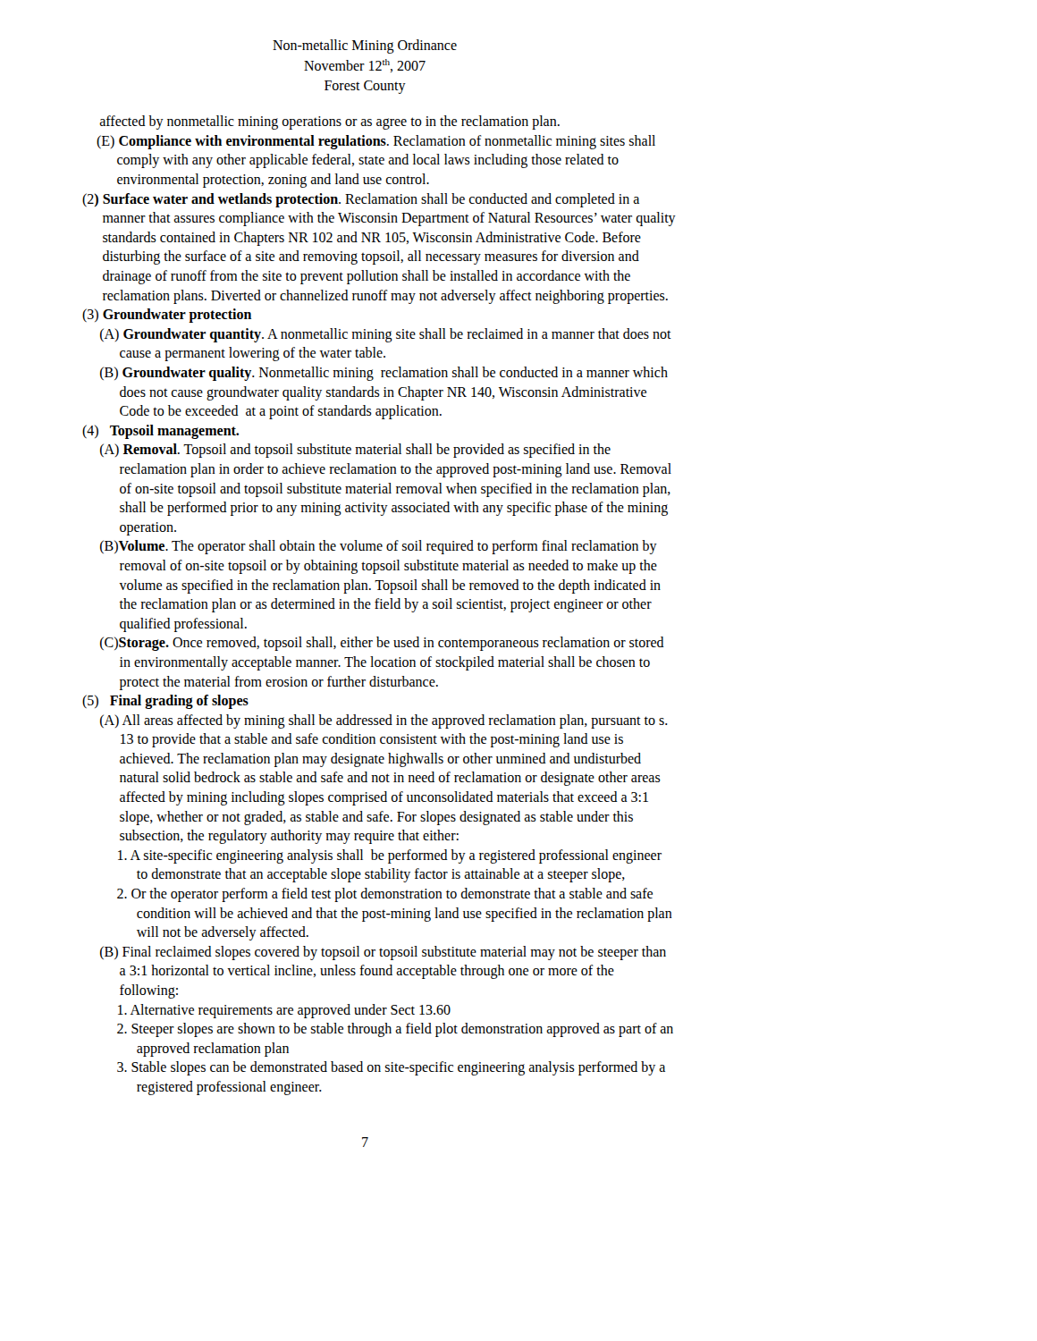Non-metallic Mining Ordinance November 12th, 2007 Forest County
affected by nonmetallic mining operations or as agree to in the reclamation plan.
(E) Compliance with environmental regulations. Reclamation of nonmetallic mining sites shall comply with any other applicable federal, state and local laws including those related to environmental protection, zoning and land use control.
(2) Surface water and wetlands protection. Reclamation shall be conducted and completed in a manner that assures compliance with the Wisconsin Department of Natural Resources’ water quality standards contained in Chapters NR 102 and NR 105, Wisconsin Administrative Code. Before disturbing the surface of a site and removing topsoil, all necessary measures for diversion and drainage of runoff from the site to prevent pollution shall be installed in accordance with the reclamation plans. Diverted or channelized runoff may not adversely affect neighboring properties.
(3) Groundwater protection
(A) Groundwater quantity. A nonmetallic mining site shall be reclaimed in a manner that does not cause a permanent lowering of the water table.
(B) Groundwater quality. Nonmetallic mining reclamation shall be conducted in a manner which does not cause groundwater quality standards in Chapter NR 140, Wisconsin Administrative Code to be exceeded at a point of standards application.
(4) Topsoil management.
(A) Removal. Topsoil and topsoil substitute material shall be provided as specified in the reclamation plan in order to achieve reclamation to the approved post-mining land use. Removal of on-site topsoil and topsoil substitute material removal when specified in the reclamation plan, shall be performed prior to any mining activity associated with any specific phase of the mining operation.
(B)Volume. The operator shall obtain the volume of soil required to perform final reclamation by removal of on-site topsoil or by obtaining topsoil substitute material as needed to make up the volume as specified in the reclamation plan. Topsoil shall be removed to the depth indicated in the reclamation plan or as determined in the field by a soil scientist, project engineer or other qualified professional.
(C)Storage. Once removed, topsoil shall, either be used in contemporaneous reclamation or stored in environmentally acceptable manner. The location of stockpiled material shall be chosen to protect the material from erosion or further disturbance.
(5) Final grading of slopes
(A) All areas affected by mining shall be addressed in the approved reclamation plan, pursuant to s. 13 to provide that a stable and safe condition consistent with the post-mining land use is achieved. The reclamation plan may designate highwalls or other unmined and undisturbed natural solid bedrock as stable and safe and not in need of reclamation or designate other areas affected by mining including slopes comprised of unconsolidated materials that exceed a 3:1 slope, whether or not graded, as stable and safe. For slopes designated as stable under this subsection, the regulatory authority may require that either:
1. A site-specific engineering analysis shall be performed by a registered professional engineer to demonstrate that an acceptable slope stability factor is attainable at a steeper slope,
2. Or the operator perform a field test plot demonstration to demonstrate that a stable and safe condition will be achieved and that the post-mining land use specified in the reclamation plan will not be adversely affected.
(B) Final reclaimed slopes covered by topsoil or topsoil substitute material may not be steeper than a 3:1 horizontal to vertical incline, unless found acceptable through one or more of the following:
1. Alternative requirements are approved under Sect 13.60
2. Steeper slopes are shown to be stable through a field plot demonstration approved as part of an approved reclamation plan
3. Stable slopes can be demonstrated based on site-specific engineering analysis performed by a registered professional engineer.
7